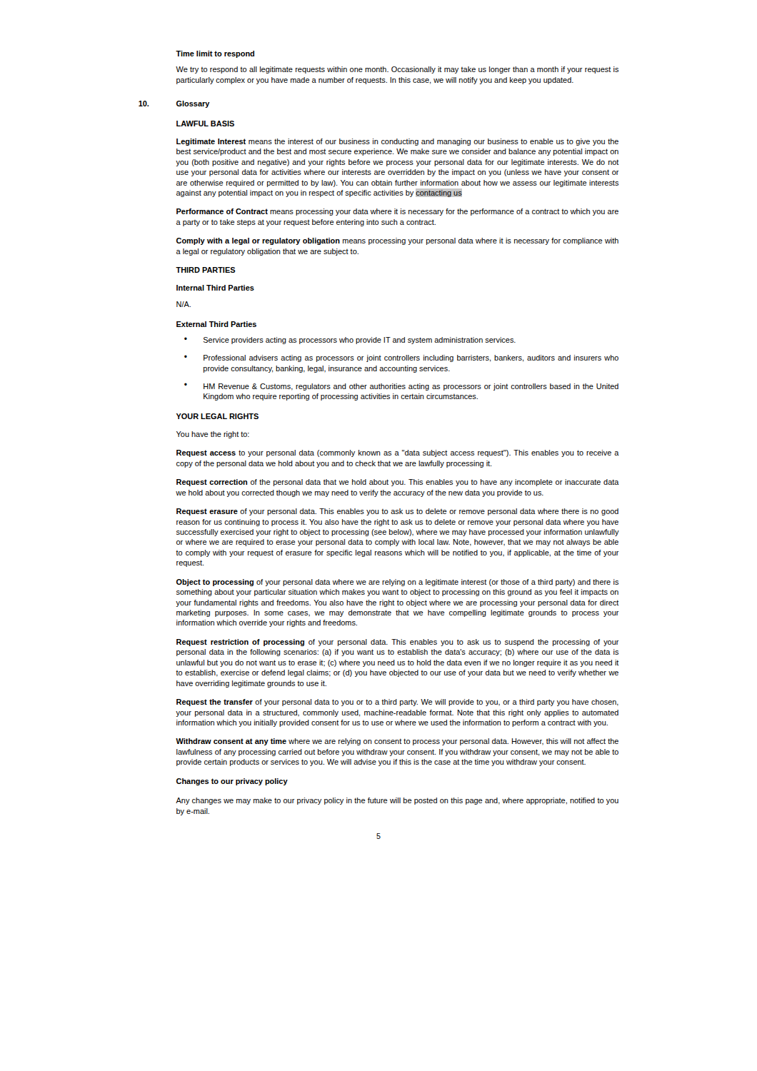Time limit to respond
We try to respond to all legitimate requests within one month. Occasionally it may take us longer than a month if your request is particularly complex or you have made a number of requests. In this case, we will notify you and keep you updated.
10. Glossary
LAWFUL BASIS
Legitimate Interest means the interest of our business in conducting and managing our business to enable us to give you the best service/product and the best and most secure experience. We make sure we consider and balance any potential impact on you (both positive and negative) and your rights before we process your personal data for our legitimate interests. We do not use your personal data for activities where our interests are overridden by the impact on you (unless we have your consent or are otherwise required or permitted to by law). You can obtain further information about how we assess our legitimate interests against any potential impact on you in respect of specific activities by contacting us
Performance of Contract means processing your data where it is necessary for the performance of a contract to which you are a party or to take steps at your request before entering into such a contract.
Comply with a legal or regulatory obligation means processing your personal data where it is necessary for compliance with a legal or regulatory obligation that we are subject to.
THIRD PARTIES
Internal Third Parties
N/A.
External Third Parties
Service providers acting as processors who provide IT and system administration services.
Professional advisers acting as processors or joint controllers including barristers, bankers, auditors and insurers who provide consultancy, banking, legal, insurance and accounting services.
HM Revenue & Customs, regulators and other authorities acting as processors or joint controllers based in the United Kingdom who require reporting of processing activities in certain circumstances.
YOUR LEGAL RIGHTS
You have the right to:
Request access to your personal data (commonly known as a "data subject access request"). This enables you to receive a copy of the personal data we hold about you and to check that we are lawfully processing it.
Request correction of the personal data that we hold about you. This enables you to have any incomplete or inaccurate data we hold about you corrected though we may need to verify the accuracy of the new data you provide to us.
Request erasure of your personal data. This enables you to ask us to delete or remove personal data where there is no good reason for us continuing to process it. You also have the right to ask us to delete or remove your personal data where you have successfully exercised your right to object to processing (see below), where we may have processed your information unlawfully or where we are required to erase your personal data to comply with local law. Note, however, that we may not always be able to comply with your request of erasure for specific legal reasons which will be notified to you, if applicable, at the time of your request.
Object to processing of your personal data where we are relying on a legitimate interest (or those of a third party) and there is something about your particular situation which makes you want to object to processing on this ground as you feel it impacts on your fundamental rights and freedoms. You also have the right to object where we are processing your personal data for direct marketing purposes. In some cases, we may demonstrate that we have compelling legitimate grounds to process your information which override your rights and freedoms.
Request restriction of processing of your personal data. This enables you to ask us to suspend the processing of your personal data in the following scenarios: (a) if you want us to establish the data's accuracy; (b) where our use of the data is unlawful but you do not want us to erase it; (c) where you need us to hold the data even if we no longer require it as you need it to establish, exercise or defend legal claims; or (d) you have objected to our use of your data but we need to verify whether we have overriding legitimate grounds to use it.
Request the transfer of your personal data to you or to a third party. We will provide to you, or a third party you have chosen, your personal data in a structured, commonly used, machine-readable format. Note that this right only applies to automated information which you initially provided consent for us to use or where we used the information to perform a contract with you.
Withdraw consent at any time where we are relying on consent to process your personal data. However, this will not affect the lawfulness of any processing carried out before you withdraw your consent. If you withdraw your consent, we may not be able to provide certain products or services to you. We will advise you if this is the case at the time you withdraw your consent.
Changes to our privacy policy
Any changes we may make to our privacy policy in the future will be posted on this page and, where appropriate, notified to you by e-mail.
5